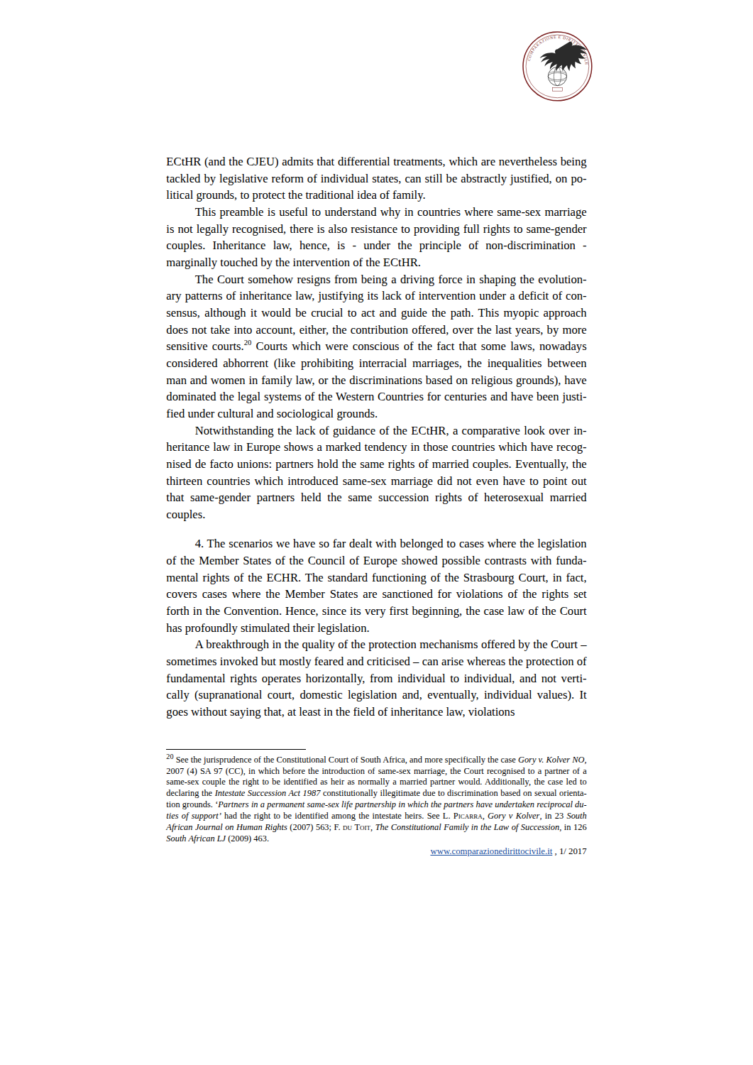COMPARAZIONE E DIRITTO CIVILE
ECtHR (and the CJEU) admits that differential treatments, which are nevertheless being tackled by legislative reform of individual states, can still be abstractly justified, on political grounds, to protect the traditional idea of family.
This preamble is useful to understand why in countries where same-sex marriage is not legally recognised, there is also resistance to providing full rights to same-gender couples. Inheritance law, hence, is - under the principle of non-discrimination - marginally touched by the intervention of the ECtHR.
The Court somehow resigns from being a driving force in shaping the evolutionary patterns of inheritance law, justifying its lack of intervention under a deficit of consensus, although it would be crucial to act and guide the path. This myopic approach does not take into account, either, the contribution offered, over the last years, by more sensitive courts.20 Courts which were conscious of the fact that some laws, nowadays considered abhorrent (like prohibiting interracial marriages, the inequalities between man and women in family law, or the discriminations based on religious grounds), have dominated the legal systems of the Western Countries for centuries and have been justified under cultural and sociological grounds.
Notwithstanding the lack of guidance of the ECtHR, a comparative look over inheritance law in Europe shows a marked tendency in those countries which have recognised de facto unions: partners hold the same rights of married couples. Eventually, the thirteen countries which introduced same-sex marriage did not even have to point out that same-gender partners held the same succession rights of heterosexual married couples.
4. The scenarios we have so far dealt with belonged to cases where the legislation of the Member States of the Council of Europe showed possible contrasts with fundamental rights of the ECHR. The standard functioning of the Strasbourg Court, in fact, covers cases where the Member States are sanctioned for violations of the rights set forth in the Convention. Hence, since its very first beginning, the case law of the Court has profoundly stimulated their legislation.
A breakthrough in the quality of the protection mechanisms offered by the Court – sometimes invoked but mostly feared and criticised – can arise whereas the protection of fundamental rights operates horizontally, from individual to individual, and not vertically (supranational court, domestic legislation and, eventually, individual values). It goes without saying that, at least in the field of inheritance law, violations
20 See the jurisprudence of the Constitutional Court of South Africa, and more specifically the case Gory v. Kolver NO, 2007 (4) SA 97 (CC), in which before the introduction of same-sex marriage, the Court recognised to a partner of a same-sex couple the right to be identified as heir as normally a married partner would. Additionally, the case led to declaring the Intestate Succession Act 1987 constitutionally illegitimate due to discrimination based on sexual orientation grounds. ‘Partners in a permanent same-sex life partnership in which the partners have undertaken reciprocal duties of support’ had the right to be identified among the intestate heirs. See L. Picarra, Gory v Kolver, in 23 South African Journal on Human Rights (2007) 563; F. du Toit, The Constitutional Family in the Law of Succession, in 126 South African LJ (2009) 463.
www.comparazionedirittocivile.it , 1/ 2017